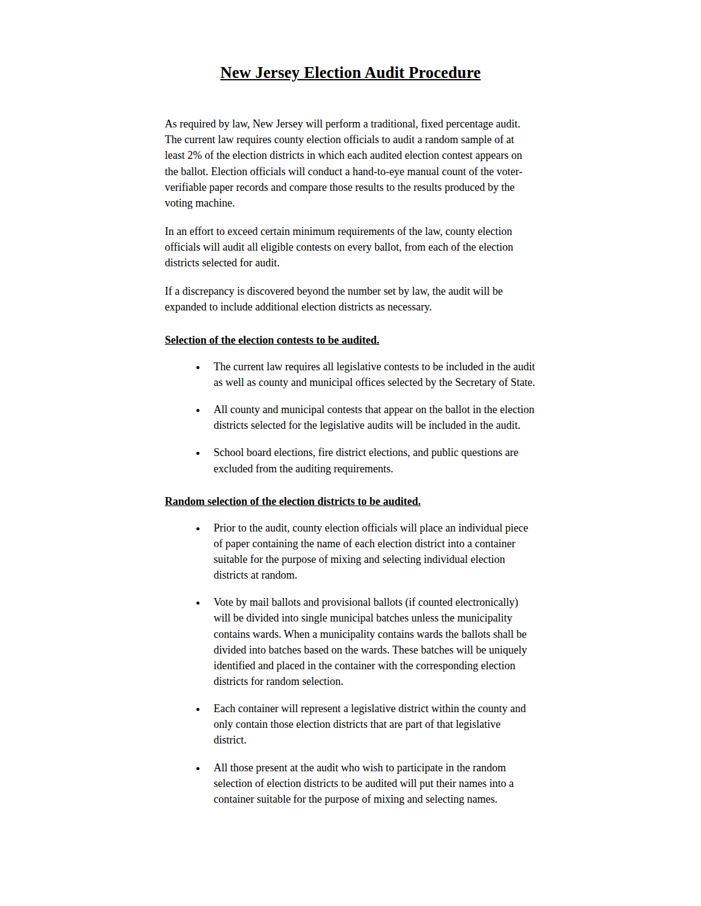New Jersey Election Audit Procedure
As required by law, New Jersey will perform a traditional, fixed percentage audit. The current law requires county election officials to audit a random sample of at least 2% of the election districts in which each audited election contest appears on the ballot. Election officials will conduct a hand-to-eye manual count of the voter-verifiable paper records and compare those results to the results produced by the voting machine.
In an effort to exceed certain minimum requirements of the law, county election officials will audit all eligible contests on every ballot, from each of the election districts selected for audit.
If a discrepancy is discovered beyond the number set by law, the audit will be expanded to include additional election districts as necessary.
Selection of the election contests to be audited.
The current law requires all legislative contests to be included in the audit as well as county and municipal offices selected by the Secretary of State.
All county and municipal contests that appear on the ballot in the election districts selected for the legislative audits will be included in the audit.
School board elections, fire district elections, and public questions are excluded from the auditing requirements.
Random selection of the election districts to be audited.
Prior to the audit, county election officials will place an individual piece of paper containing the name of each election district into a container suitable for the purpose of mixing and selecting individual election districts at random.
Vote by mail ballots and provisional ballots (if counted electronically) will be divided into single municipal batches unless the municipality contains wards. When a municipality contains wards the ballots shall be divided into batches based on the wards. These batches will be uniquely identified and placed in the container with the corresponding election districts for random selection.
Each container will represent a legislative district within the county and only contain those election districts that are part of that legislative district.
All those present at the audit who wish to participate in the random selection of election districts to be audited will put their names into a container suitable for the purpose of mixing and selecting names.